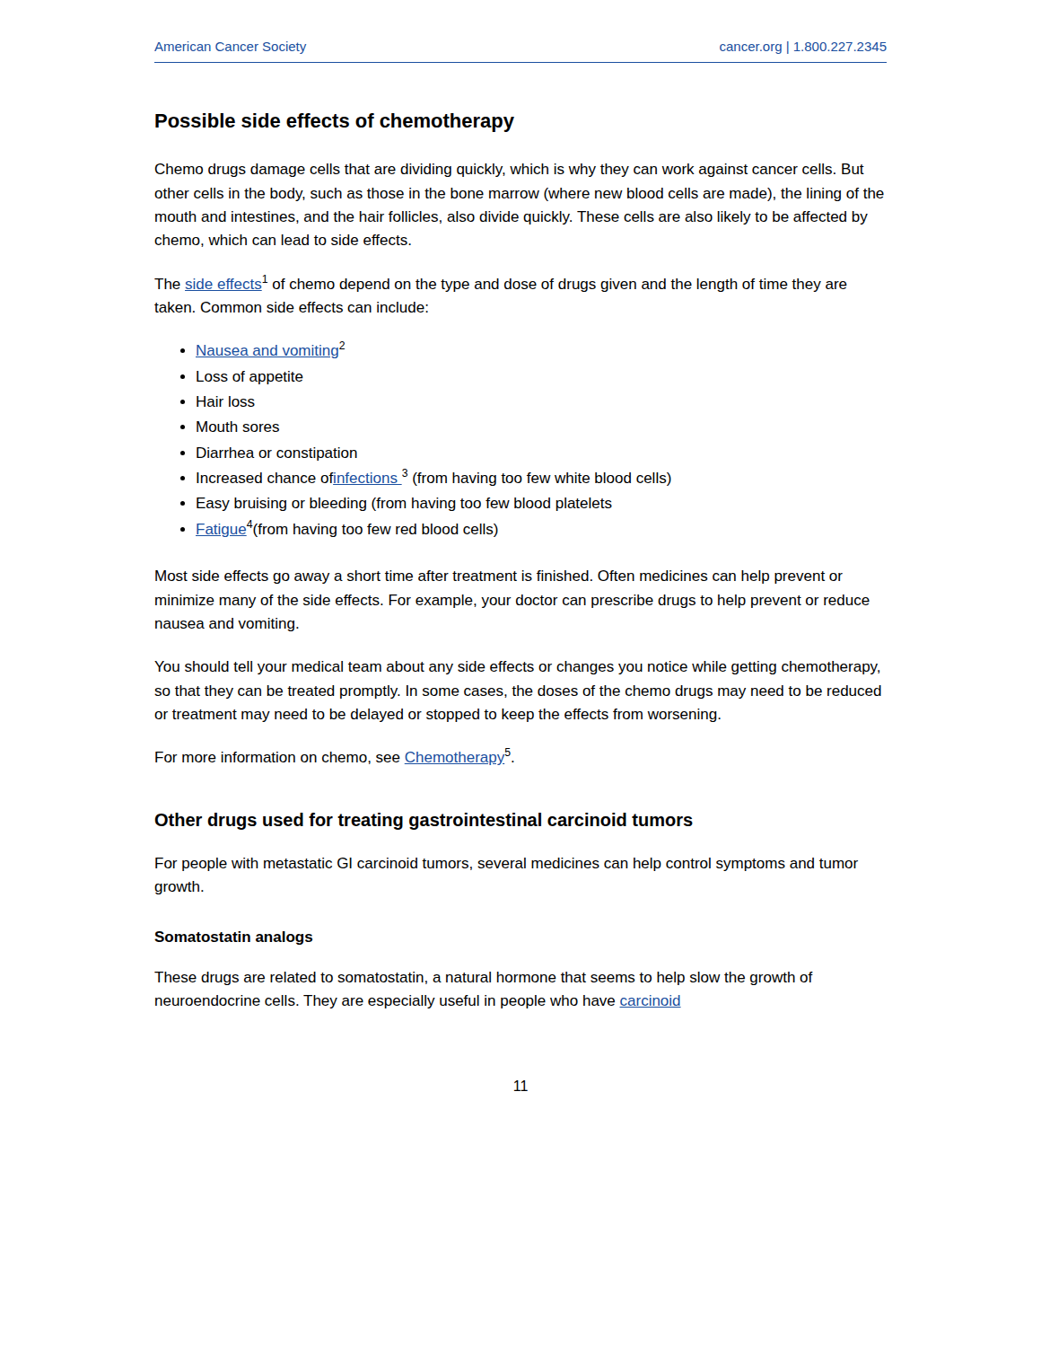American Cancer Society cancer.org | 1.800.227.2345
Possible side effects of chemotherapy
Chemo drugs damage cells that are dividing quickly, which is why they can work against cancer cells. But other cells in the body, such as those in the bone marrow (where new blood cells are made), the lining of the mouth and intestines, and the hair follicles, also divide quickly. These cells are also likely to be affected by chemo, which can lead to side effects.
The side effects1 of chemo depend on the type and dose of drugs given and the length of time they are taken. Common side effects can include:
Nausea and vomiting2
Loss of appetite
Hair loss
Mouth sores
Diarrhea or constipation
Increased chance ofinfections 3 (from having too few white blood cells)
Easy bruising or bleeding (from having too few blood platelets
Fatigue4(from having too few red blood cells)
Most side effects go away a short time after treatment is finished. Often medicines can help prevent or minimize many of the side effects. For example, your doctor can prescribe drugs to help prevent or reduce nausea and vomiting.
You should tell your medical team about any side effects or changes you notice while getting chemotherapy, so that they can be treated promptly. In some cases, the doses of the chemo drugs may need to be reduced or treatment may need to be delayed or stopped to keep the effects from worsening.
For more information on chemo, see Chemotherapy5.
Other drugs used for treating gastrointestinal carcinoid tumors
For people with metastatic GI carcinoid tumors, several medicines can help control symptoms and tumor growth.
Somatostatin analogs
These drugs are related to somatostatin, a natural hormone that seems to help slow the growth of neuroendocrine cells. They are especially useful in people who have carcinoid
11